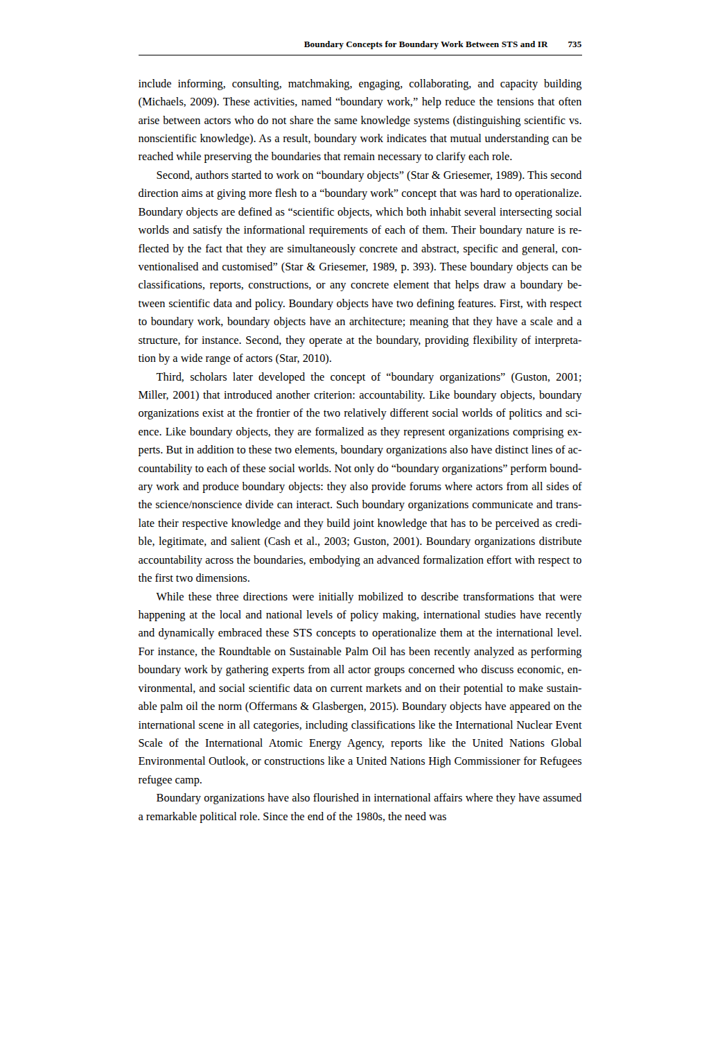Boundary Concepts for Boundary Work Between STS and IR735
include informing, consulting, matchmaking, engaging, collaborating, and capacity building (Michaels, 2009). These activities, named “boundary work,” help reduce the tensions that often arise between actors who do not share the same knowledge systems (distinguishing scientific vs. nonscientific knowledge). As a result, boundary work indicates that mutual understanding can be reached while preserving the boundaries that remain necessary to clarify each role.
Second, authors started to work on “boundary objects” (Star & Griesemer, 1989). This second direction aims at giving more flesh to a “boundary work” concept that was hard to operationalize. Boundary objects are defined as “scientific objects, which both inhabit several intersecting social worlds and satisfy the informational requirements of each of them. Their boundary nature is reflected by the fact that they are simultaneously concrete and abstract, specific and general, conventionalised and customised” (Star & Griesemer, 1989, p. 393). These boundary objects can be classifications, reports, constructions, or any concrete element that helps draw a boundary between scientific data and policy. Boundary objects have two defining features. First, with respect to boundary work, boundary objects have an architecture; meaning that they have a scale and a structure, for instance. Second, they operate at the boundary, providing flexibility of interpretation by a wide range of actors (Star, 2010).
Third, scholars later developed the concept of “boundary organizations” (Guston, 2001; Miller, 2001) that introduced another criterion: accountability. Like boundary objects, boundary organizations exist at the frontier of the two relatively different social worlds of politics and science. Like boundary objects, they are formalized as they represent organizations comprising experts. But in addition to these two elements, boundary organizations also have distinct lines of accountability to each of these social worlds. Not only do “boundary organizations” perform boundary work and produce boundary objects: they also provide forums where actors from all sides of the science/nonscience divide can interact. Such boundary organizations communicate and translate their respective knowledge and they build joint knowledge that has to be perceived as credible, legitimate, and salient (Cash et al., 2003; Guston, 2001). Boundary organizations distribute accountability across the boundaries, embodying an advanced formalization effort with respect to the first two dimensions.
While these three directions were initially mobilized to describe transformations that were happening at the local and national levels of policy making, international studies have recently and dynamically embraced these STS concepts to operationalize them at the international level. For instance, the Roundtable on Sustainable Palm Oil has been recently analyzed as performing boundary work by gathering experts from all actor groups concerned who discuss economic, environmental, and social scientific data on current markets and on their potential to make sustainable palm oil the norm (Offermans & Glasbergen, 2015). Boundary objects have appeared on the international scene in all categories, including classifications like the International Nuclear Event Scale of the International Atomic Energy Agency, reports like the United Nations Global Environmental Outlook, or constructions like a United Nations High Commissioner for Refugees refugee camp.
Boundary organizations have also flourished in international affairs where they have assumed a remarkable political role. Since the end of the 1980s, the need was